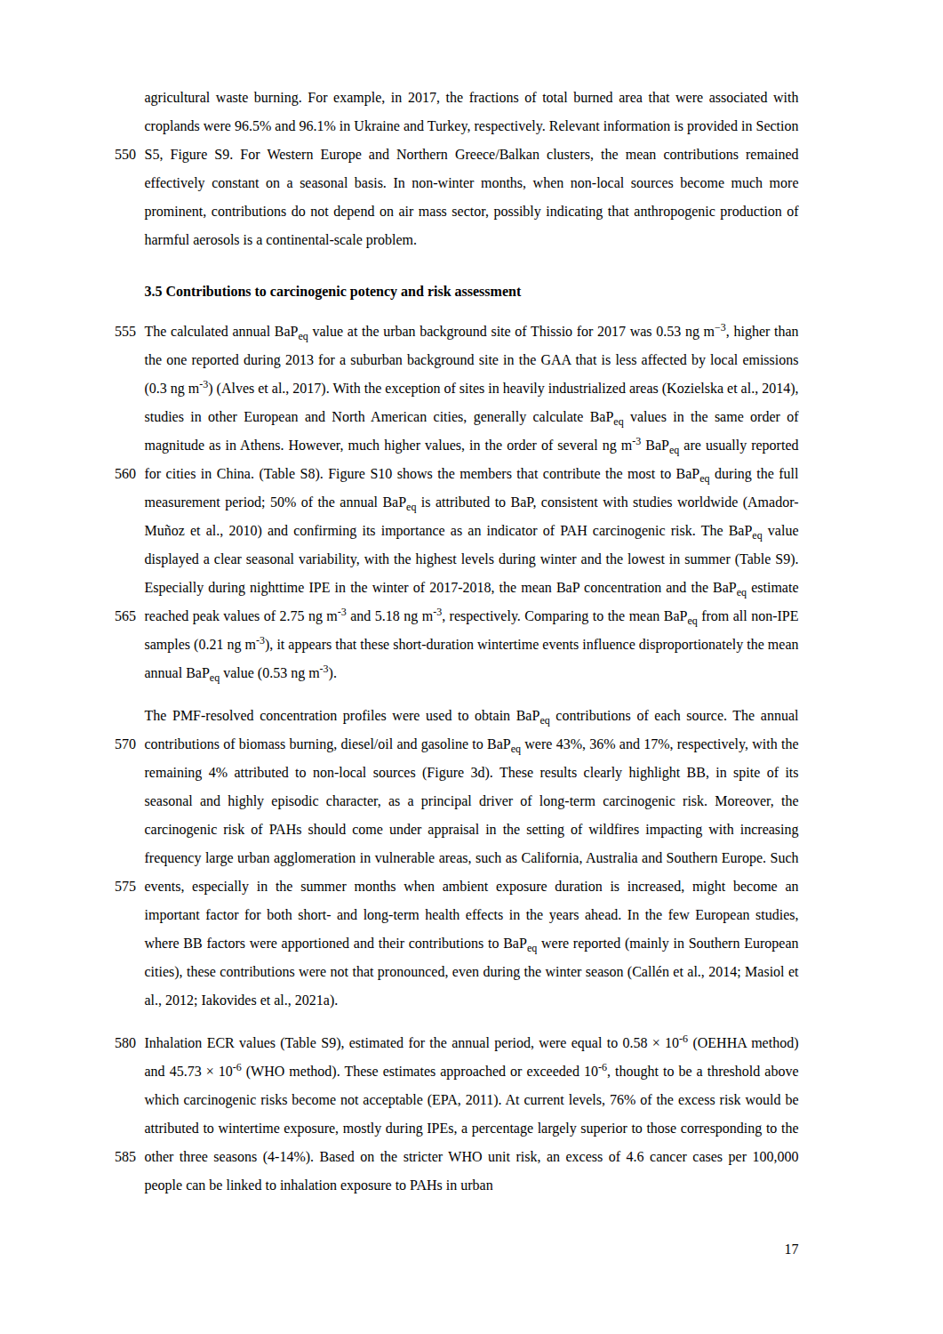agricultural waste burning. For example, in 2017, the fractions of total burned area that were associated with croplands were 96.5% and 96.1% in Ukraine and Turkey, respectively. Relevant information is provided in Section S5, Figure S9. For Western Europe and Northern Greece/Balkan clusters, the mean 550contributions remained effectively constant on a seasonal basis. In non-winter months, when non-local sources become much more prominent, contributions do not depend on air mass sector, possibly indicating that anthropogenic production of harmful aerosols is a continental-scale problem.
3.5 Contributions to carcinogenic potency and risk assessment
The calculated annual BaPeq value at the urban background site of Thissio for 2017 was 0.53 ng m−3, 555higher than the one reported during 2013 for a suburban background site in the GAA that is less affected by local emissions (0.3 ng m-3) (Alves et al., 2017). With the exception of sites in heavily industrialized areas (Kozielska et al., 2014), studies in other European and North American cities, generally calculate BaPeq values in the same order of magnitude as in Athens. However, much higher values, in the order of several ng m-3 BaPeq are usually reported for cities in China. (Table S8). Figure S10 shows the members 560that contribute the most to BaPeq during the full measurement period; 50% of the annual BaPeq is attributed to BaP, consistent with studies worldwide (Amador-Muñoz et al., 2010) and confirming its importance as an indicator of PAH carcinogenic risk. The BaPeq value displayed a clear seasonal variability, with the highest levels during winter and the lowest in summer (Table S9). Especially during nighttime IPE in the winter of 2017-2018, the mean BaP concentration and the BaPeq estimate reached 565peak values of 2.75 ng m-3 and 5.18 ng m-3, respectively. Comparing to the mean BaPeq from all non-IPE samples (0.21 ng m-3), it appears that these short-duration wintertime events influence disproportionately the mean annual BaPeq value (0.53 ng m-3).
The PMF-resolved concentration profiles were used to obtain BaPeq contributions of each source. The annual contributions of biomass burning, diesel/oil and gasoline to BaPeq were 43%, 36% and 17%, 570respectively, with the remaining 4% attributed to non-local sources (Figure 3d). These results clearly highlight BB, in spite of its seasonal and highly episodic character, as a principal driver of long-term carcinogenic risk. Moreover, the carcinogenic risk of PAHs should come under appraisal in the setting of wildfires impacting with increasing frequency large urban agglomeration in vulnerable areas, such as California, Australia and Southern Europe. Such events, especially in the summer months when ambient 575exposure duration is increased, might become an important factor for both short- and long-term health effects in the years ahead. In the few European studies, where BB factors were apportioned and their contributions to BaPeq were reported (mainly in Southern European cities), these contributions were not that pronounced, even during the winter season (Callén et al., 2014; Masiol et al., 2012; Iakovides et al., 2021a).
580 Inhalation ECR values (Table S9), estimated for the annual period, were equal to 0.58 × 10-6 (OEHHA method) and 45.73 × 10-6 (WHO method). These estimates approached or exceeded 10-6, thought to be a threshold above which carcinogenic risks become not acceptable (EPA, 2011). At current levels, 76% of the excess risk would be attributed to wintertime exposure, mostly during IPEs, a percentage largely superior to those corresponding to the other three seasons (4-14%). Based on the stricter WHO unit risk, 585an excess of 4.6 cancer cases per 100,000 people can be linked to inhalation exposure to PAHs in urban
17